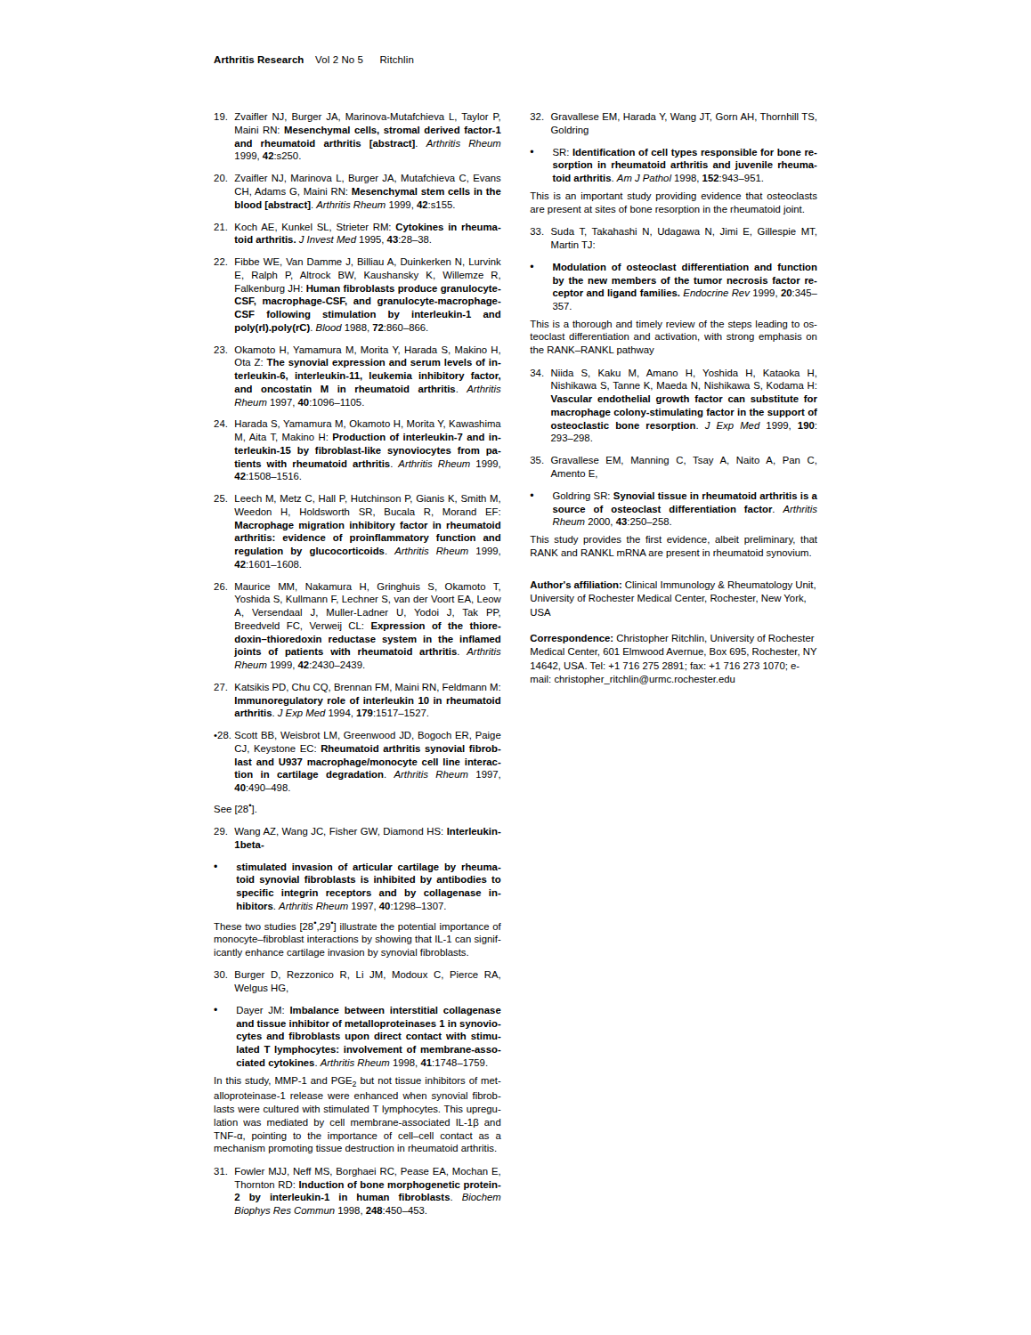Arthritis Research Vol 2 No 5 Ritchlin
19.
Zvaifler NJ, Burger JA, Marinova-Mutafchieva L, Taylor P, Maini RN: Mesenchymal cells, stromal derived factor-1 and rheumatoid arthritis [abstract]. Arthritis Rheum 1999, 42:s250.
20.
Zvaifler NJ, Marinova L, Burger JA, Mutafchieva C, Evans CH, Adams G, Maini RN: Mesenchymal stem cells in the blood [abstract]. Arthritis Rheum 1999, 42:s155.
21.
Koch AE, Kunkel SL, Strieter RM: Cytokines in rheumatoid arthritis. J Invest Med 1995, 43:28–38.
22.
Fibbe WE, Van Damme J, Billiau A, Duinkerken N, Lurvink E, Ralph P, Altrock BW, Kaushansky K, Willemze R, Falkenburg JH: Human fibroblasts produce granulocyte-CSF, macrophage-CSF, and granulocyte-macrophage-CSF following stimulation by interleukin-1 and poly(rI).poly(rC). Blood 1988, 72:860–866.
23.
Okamoto H, Yamamura M, Morita Y, Harada S, Makino H, Ota Z: The synovial expression and serum levels of interleukin-6, interleukin-11, leukemia inhibitory factor, and oncostatin M in rheumatoid arthritis. Arthritis Rheum 1997, 40:1096–1105.
24.
Harada S, Yamamura M, Okamoto H, Morita Y, Kawashima M, Aita T, Makino H: Production of interleukin-7 and interleukin-15 by fibroblast-like synoviocytes from patients with rheumatoid arthritis. Arthritis Rheum 1999, 42:1508–1516.
25.
Leech M, Metz C, Hall P, Hutchinson P, Gianis K, Smith M, Weedon H, Holdsworth SR, Bucala R, Morand EF: Macrophage migration inhibitory factor in rheumatoid arthritis: evidence of proinflammatory function and regulation by glucocorticoids. Arthritis Rheum 1999, 42:1601–1608.
26.
Maurice MM, Nakamura H, Gringhuis S, Okamoto T, Yoshida S, Kullmann F, Lechner S, van der Voort EA, Leow A, Versendaal J, Muller-Ladner U, Yodoi J, Tak PP, Breedveld FC, Verweij CL: Expression of the thioredoxin–thioredoxin reductase system in the inflamed joints of patients with rheumatoid arthritis. Arthritis Rheum 1999, 42:2430–2439.
27.
Katsikis PD, Chu CQ, Brennan FM, Maini RN, Feldmann M: Immunoregulatory role of interleukin 10 in rheumatoid arthritis. J Exp Med 1994, 179:1517–1527.
•28.
Scott BB, Weisbrot LM, Greenwood JD, Bogoch ER, Paige CJ, Keystone EC: Rheumatoid arthritis synovial fibroblast and U937 macrophage/monocyte cell line interaction in cartilage degradation. Arthritis Rheum 1997, 40:490–498.
See [28•].
29.
Wang AZ, Wang JC, Fisher GW, Diamond HS: Interleukin-1beta-
•
stimulated invasion of articular cartilage by rheumatoid synovial fibroblasts is inhibited by antibodies to specific integrin receptors and by collagenase inhibitors. Arthritis Rheum 1997, 40:1298–1307.
These two studies [28•,29•] illustrate the potential importance of monocyte–fibroblast interactions by showing that IL-1 can significantly enhance cartilage invasion by synovial fibroblasts.
30.
Burger D, Rezzonico R, Li JM, Modoux C, Pierce RA, Welgus HG,
•
Dayer JM: Imbalance between interstitial collagenase and tissue inhibitor of metalloproteinases 1 in synoviocytes and fibroblasts upon direct contact with stimulated T lymphocytes: involvement of membrane-associated cytokines. Arthritis Rheum 1998, 41:1748–1759.
In this study, MMP-1 and PGE2 but not tissue inhibitors of metalloproteinase-1 release were enhanced when synovial fibroblasts were cultured with stimulated T lymphocytes. This upregulation was mediated by cell membrane-associated IL-1β and TNF-α, pointing to the importance of cell–cell contact as a mechanism promoting tissue destruction in rheumatoid arthritis.
31.
Fowler MJJ, Neff MS, Borghaei RC, Pease EA, Mochan E, Thornton RD: Induction of bone morphogenetic protein-2 by interleukin-1 in human fibroblasts. Biochem Biophys Res Commun 1998, 248:450–453.
32.
Gravallese EM, Harada Y, Wang JT, Gorn AH, Thornhill TS, Goldring
•
SR: Identification of cell types responsible for bone resorption in rheumatoid arthritis and juvenile rheumatoid arthritis. Am J Pathol 1998, 152:943–951.
This is an important study providing evidence that osteoclasts are present at sites of bone resorption in the rheumatoid joint.
33.
Suda T, Takahashi N, Udagawa N, Jimi E, Gillespie MT, Martin TJ:
•
Modulation of osteoclast differentiation and function by the new members of the tumor necrosis factor receptor and ligand families. Endocrine Rev 1999, 20:345–357.
This is a thorough and timely review of the steps leading to osteoclast differentiation and activation, with strong emphasis on the RANK–RANKL pathway
34.
Niida S, Kaku M, Amano H, Yoshida H, Kataoka H, Nishikawa S, Tanne K, Maeda N, Nishikawa S, Kodama H: Vascular endothelial growth factor can substitute for macrophage colony-stimulating factor in the support of osteoclastic bone resorption. J Exp Med 1999, 190: 293–298.
35.
Gravallese EM, Manning C, Tsay A, Naito A, Pan C, Amento E,
•
Goldring SR: Synovial tissue in rheumatoid arthritis is a source of osteoclast differentiation factor. Arthritis Rheum 2000, 43:250–258.
This study provides the first evidence, albeit preliminary, that RANK and RANKL mRNA are present in rheumatoid synovium.
Author's affiliation: Clinical Immunology & Rheumatology Unit, University of Rochester Medical Center, Rochester, New York, USA
Correspondence: Christopher Ritchlin, University of Rochester Medical Center, 601 Elmwood Avernue, Box 695, Rochester, NY 14642, USA. Tel: +1 716 275 2891; fax: +1 716 273 1070; e-mail: christopher_ritchlin@urmc.rochester.edu